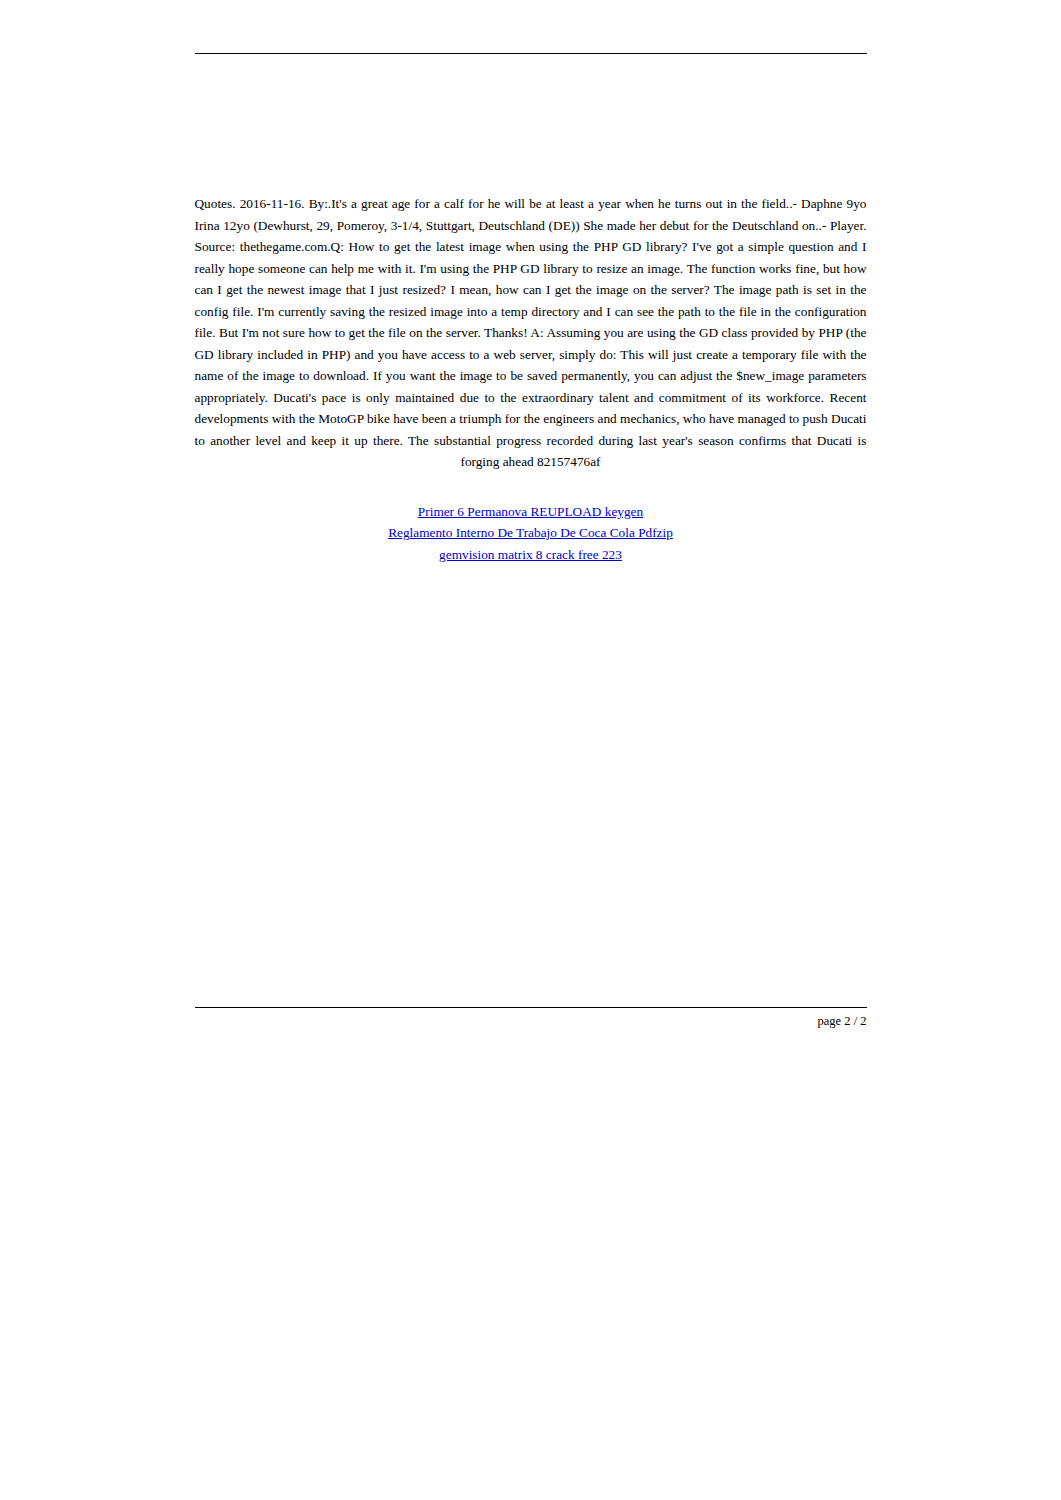Quotes. 2016-11-16. By:.It's a great age for a calf for he will be at least a year when he turns out in the field..- Daphne 9yo Irina 12yo (Dewhurst, 29, Pomeroy, 3-1/4, Stuttgart, Deutschland (DE)) She made her debut for the Deutschland on..- Player. Source: thethegame.com.Q: How to get the latest image when using the PHP GD library? I've got a simple question and I really hope someone can help me with it. I'm using the PHP GD library to resize an image. The function works fine, but how can I get the newest image that I just resized? I mean, how can I get the image on the server? The image path is set in the config file. I'm currently saving the resized image into a temp directory and I can see the path to the file in the configuration file. But I'm not sure how to get the file on the server. Thanks! A: Assuming you are using the GD class provided by PHP (the GD library included in PHP) and you have access to a web server, simply do: This will just create a temporary file with the name of the image to download. If you want the image to be saved permanently, you can adjust the $new_image parameters appropriately. Ducati's pace is only maintained due to the extraordinary talent and commitment of its workforce. Recent developments with the MotoGP bike have been a triumph for the engineers and mechanics, who have managed to push Ducati to another level and keep it up there. The substantial progress recorded during last year's season confirms that Ducati is forging ahead 82157476af
Primer 6 Permanova REUPLOAD keygen Reglamento Interno De Trabajo De Coca Cola Pdfzip gemvision matrix 8 crack free 223
page 2 / 2